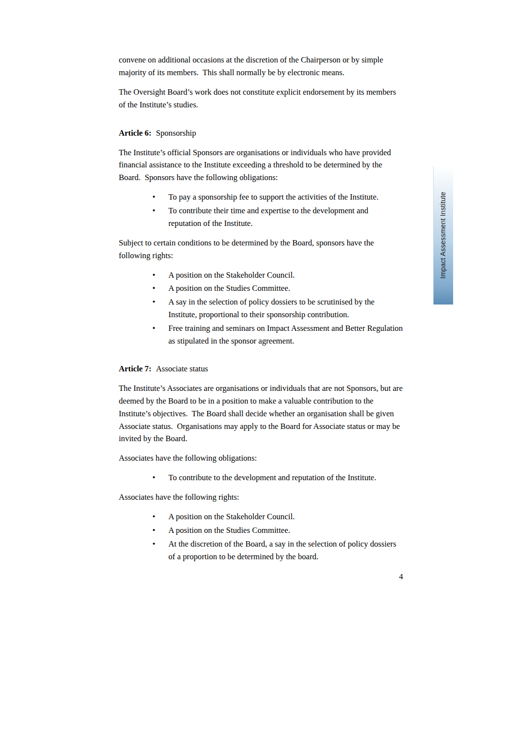Impact Assessment Institute
convene on additional occasions at the discretion of the Chairperson or by simple majority of its members. This shall normally be by electronic means.
The Oversight Board’s work does not constitute explicit endorsement by its members of the Institute’s studies.
Article 6: Sponsorship
The Institute’s official Sponsors are organisations or individuals who have provided financial assistance to the Institute exceeding a threshold to be determined by the Board. Sponsors have the following obligations:
To pay a sponsorship fee to support the activities of the Institute.
To contribute their time and expertise to the development and reputation of the Institute.
Subject to certain conditions to be determined by the Board, sponsors have the following rights:
A position on the Stakeholder Council.
A position on the Studies Committee.
A say in the selection of policy dossiers to be scrutinised by the Institute, proportional to their sponsorship contribution.
Free training and seminars on Impact Assessment and Better Regulation as stipulated in the sponsor agreement.
Article 7: Associate status
The Institute’s Associates are organisations or individuals that are not Sponsors, but are deemed by the Board to be in a position to make a valuable contribution to the Institute’s objectives. The Board shall decide whether an organisation shall be given Associate status. Organisations may apply to the Board for Associate status or may be invited by the Board.
Associates have the following obligations:
To contribute to the development and reputation of the Institute.
Associates have the following rights:
A position on the Stakeholder Council.
A position on the Studies Committee.
At the discretion of the Board, a say in the selection of policy dossiers of a proportion to be determined by the board.
4